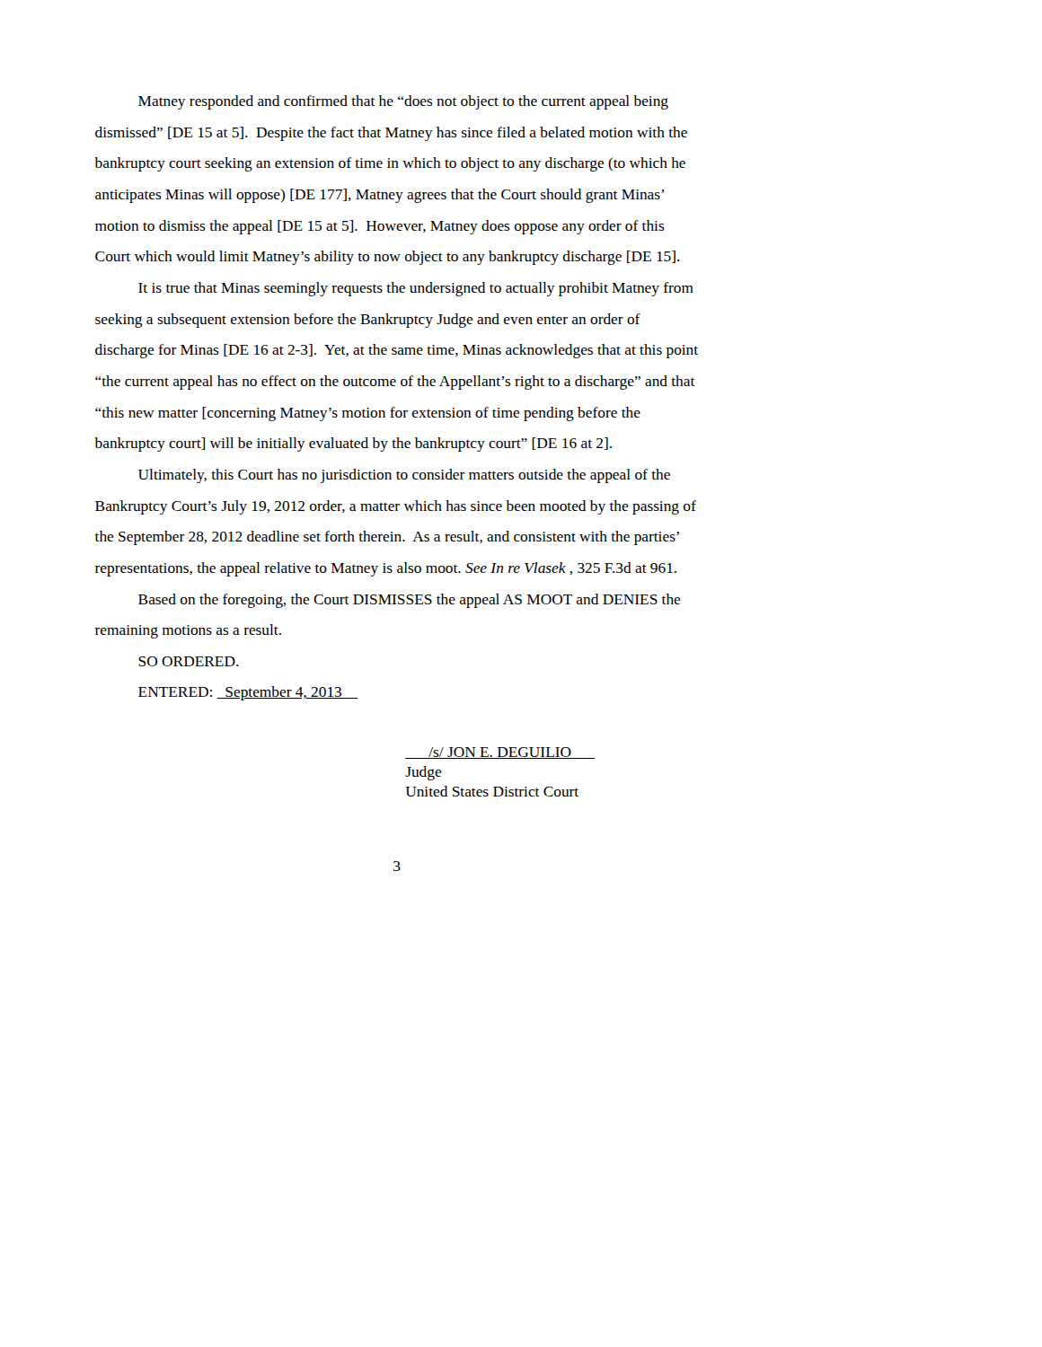Matney responded and confirmed that he “does not object to the current appeal being dismissed” [DE 15 at 5]. Despite the fact that Matney has since filed a belated motion with the bankruptcy court seeking an extension of time in which to object to any discharge (to which he anticipates Minas will oppose) [DE 177], Matney agrees that the Court should grant Minas’ motion to dismiss the appeal [DE 15 at 5]. However, Matney does oppose any order of this Court which would limit Matney’s ability to now object to any bankruptcy discharge [DE 15].
It is true that Minas seemingly requests the undersigned to actually prohibit Matney from seeking a subsequent extension before the Bankruptcy Judge and even enter an order of discharge for Minas [DE 16 at 2-3]. Yet, at the same time, Minas acknowledges that at this point “the current appeal has no effect on the outcome of the Appellant’s right to a discharge” and that “this new matter [concerning Matney’s motion for extension of time pending before the bankruptcy court] will be initially evaluated by the bankruptcy court” [DE 16 at 2].
Ultimately, this Court has no jurisdiction to consider matters outside the appeal of the Bankruptcy Court’s July 19, 2012 order, a matter which has since been mooted by the passing of the September 28, 2012 deadline set forth therein. As a result, and consistent with the parties’ representations, the appeal relative to Matney is also moot. See In re Vlasek , 325 F.3d at 961.
Based on the foregoing, the Court DISMISSES the appeal AS MOOT and DENIES the remaining motions as a result.
SO ORDERED.
ENTERED: September 4, 2013
/s/ JON E. DEGUILIO
Judge
United States District Court
3